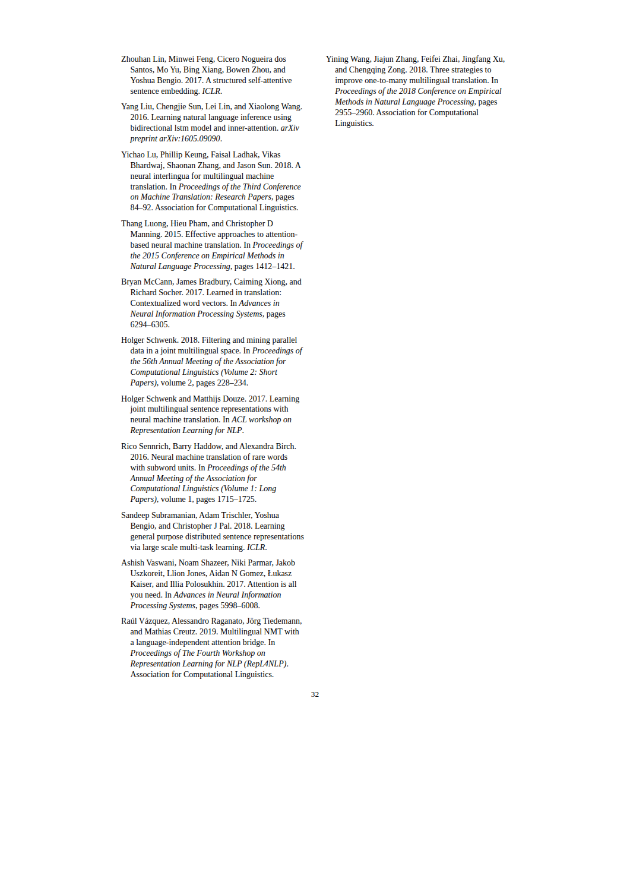Zhouhan Lin, Minwei Feng, Cicero Nogueira dos Santos, Mo Yu, Bing Xiang, Bowen Zhou, and Yoshua Bengio. 2017. A structured self-attentive sentence embedding. ICLR.
Yang Liu, Chengjie Sun, Lei Lin, and Xiaolong Wang. 2016. Learning natural language inference using bidirectional lstm model and inner-attention. arXiv preprint arXiv:1605.09090.
Yichao Lu, Phillip Keung, Faisal Ladhak, Vikas Bhardwaj, Shaonan Zhang, and Jason Sun. 2018. A neural interlingua for multilingual machine translation. In Proceedings of the Third Conference on Machine Translation: Research Papers, pages 84–92. Association for Computational Linguistics.
Thang Luong, Hieu Pham, and Christopher D Manning. 2015. Effective approaches to attention-based neural machine translation. In Proceedings of the 2015 Conference on Empirical Methods in Natural Language Processing, pages 1412–1421.
Bryan McCann, James Bradbury, Caiming Xiong, and Richard Socher. 2017. Learned in translation: Contextualized word vectors. In Advances in Neural Information Processing Systems, pages 6294–6305.
Holger Schwenk. 2018. Filtering and mining parallel data in a joint multilingual space. In Proceedings of the 56th Annual Meeting of the Association for Computational Linguistics (Volume 2: Short Papers), volume 2, pages 228–234.
Holger Schwenk and Matthijs Douze. 2017. Learning joint multilingual sentence representations with neural machine translation. In ACL workshop on Representation Learning for NLP.
Rico Sennrich, Barry Haddow, and Alexandra Birch. 2016. Neural machine translation of rare words with subword units. In Proceedings of the 54th Annual Meeting of the Association for Computational Linguistics (Volume 1: Long Papers), volume 1, pages 1715–1725.
Sandeep Subramanian, Adam Trischler, Yoshua Bengio, and Christopher J Pal. 2018. Learning general purpose distributed sentence representations via large scale multi-task learning. ICLR.
Ashish Vaswani, Noam Shazeer, Niki Parmar, Jakob Uszkoreit, Llion Jones, Aidan N Gomez, Łukasz Kaiser, and Illia Polosukhin. 2017. Attention is all you need. In Advances in Neural Information Processing Systems, pages 5998–6008.
Raúl Vázquez, Alessandro Raganato, Jörg Tiedemann, and Mathias Creutz. 2019. Multilingual NMT with a language-independent attention bridge. In Proceedings of The Fourth Workshop on Representation Learning for NLP (RepL4NLP). Association for Computational Linguistics.
Yining Wang, Jiajun Zhang, Feifei Zhai, Jingfang Xu, and Chengqing Zong. 2018. Three strategies to improve one-to-many multilingual translation. In Proceedings of the 2018 Conference on Empirical Methods in Natural Language Processing, pages 2955–2960. Association for Computational Linguistics.
32